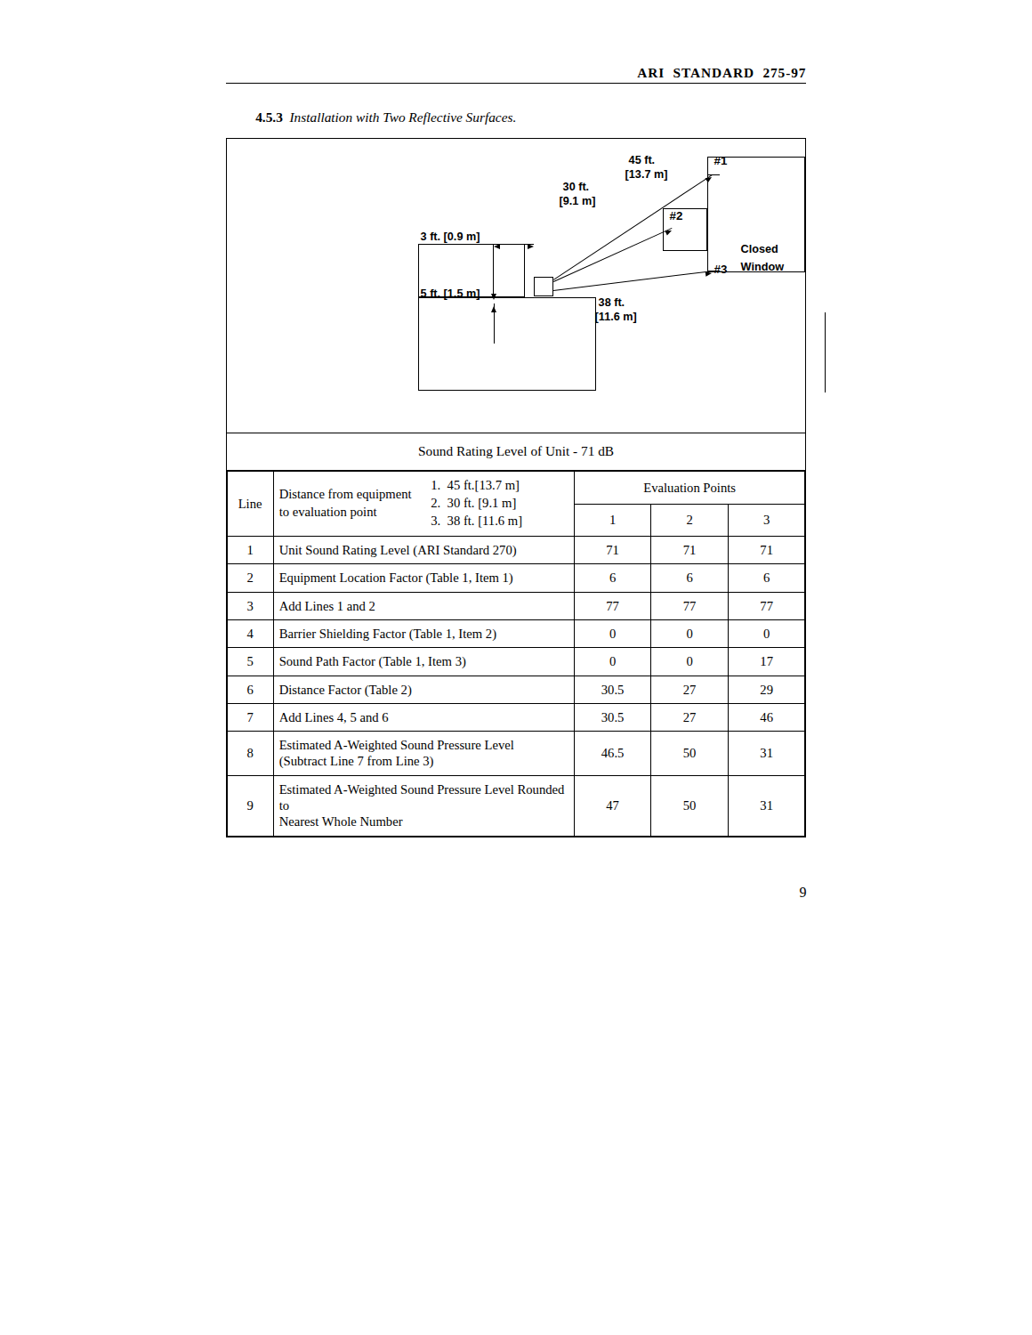ARI STANDARD 275-97
4.5.3 Installation with Two Reflective Surfaces.
#1
#2
#3
Closed
Window
45 ft.
[13.7 m]
30 ft.
[9.1 m]
38 ft.
[11.6 m]
3 ft. [0.9 m]
5 ft. [1.5 m]
Sound Rating Level of Unit - 71 dB
| Line | Distance from equipment to evaluation point 1. 45 ft.[13.7 m] 2. 30 ft. [9.1 m] 3. 38 ft. [11.6 m] | Evaluation Points |
| 1 | 2 | 3 |
| 1 | Unit Sound Rating Level (ARI Standard 270) | 71 | 71 | 71 |
| 2 | Equipment Location Factor (Table 1, Item 1) | 6 | 6 | 6 |
| 3 | Add Lines 1 and 2 | 77 | 77 | 77 |
| 4 | Barrier Shielding Factor (Table 1, Item 2) | 0 | 0 | 0 |
| 5 | Sound Path Factor (Table 1, Item 3) | 0 | 0 | 17 |
| 6 | Distance Factor (Table 2) | 30.5 | 27 | 29 |
| 7 | Add Lines 4, 5 and 6 | 30.5 | 27 | 46 |
| 8 | Estimated A-Weighted Sound Pressure Level (Subtract Line 7 from Line 3) | 46.5 | 50 | 31 |
| 9 | Estimated A-Weighted Sound Pressure Level Rounded to Nearest Whole Number | 47 | 50 | 31 |
9